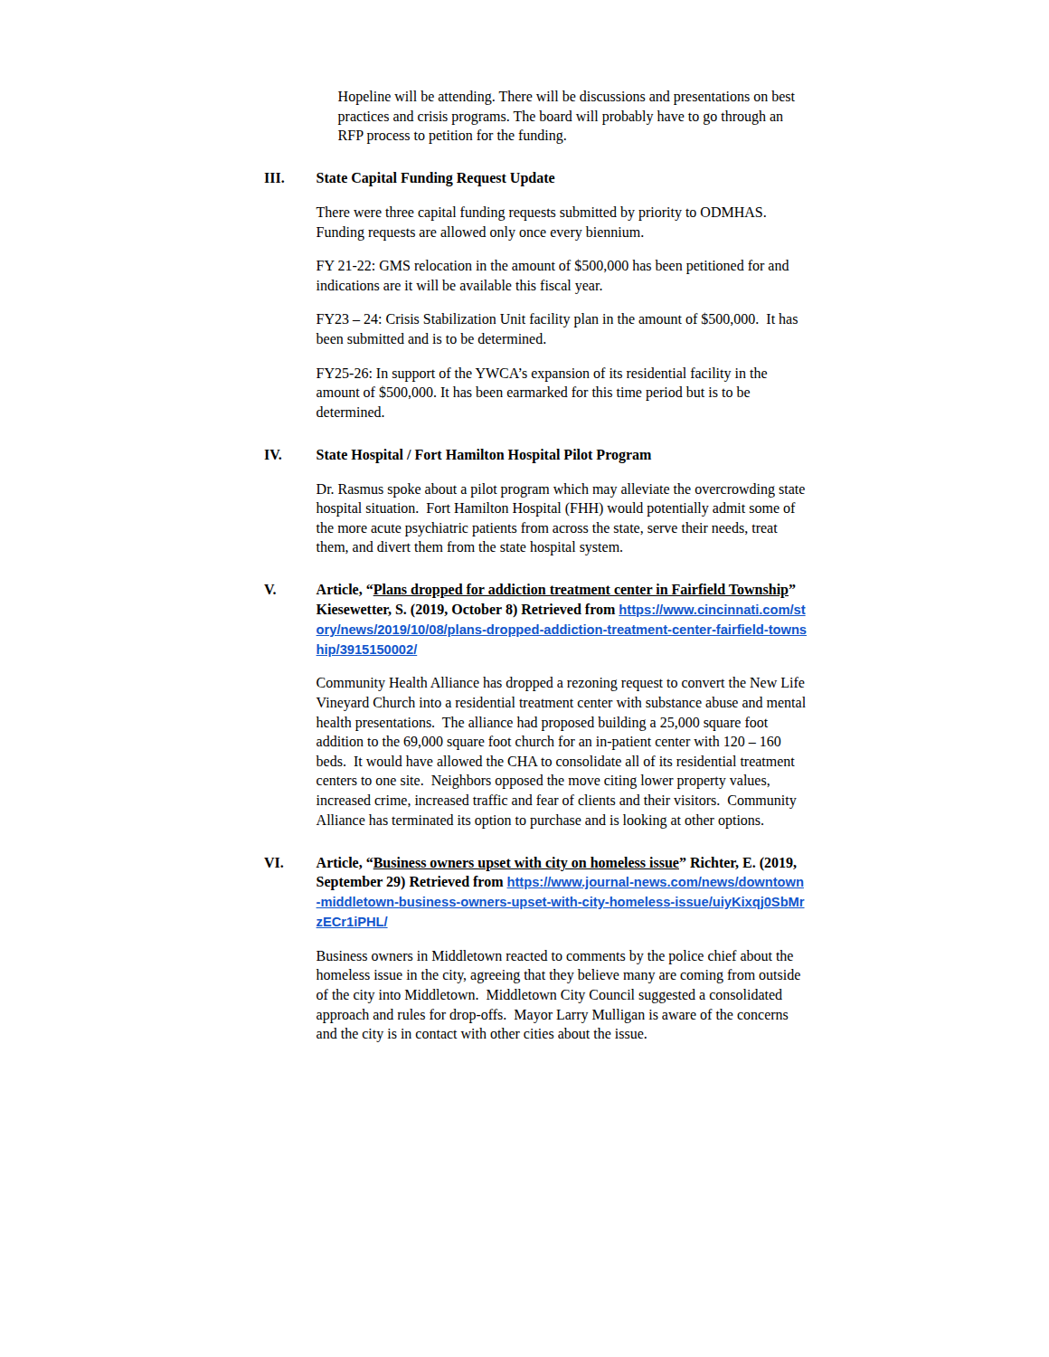Hopeline will be attending. There will be discussions and presentations on best practices and crisis programs. The board will probably have to go through an RFP process to petition for the funding.
III.
State Capital Funding Request Update
There were three capital funding requests submitted by priority to ODMHAS. Funding requests are allowed only once every biennium.
FY 21-22: GMS relocation in the amount of $500,000 has been petitioned for and indications are it will be available this fiscal year.
FY23 – 24: Crisis Stabilization Unit facility plan in the amount of $500,000. It has been submitted and is to be determined.
FY25-26: In support of the YWCA’s expansion of its residential facility in the amount of $500,000. It has been earmarked for this time period but is to be determined.
IV.
State Hospital / Fort Hamilton Hospital Pilot Program
Dr. Rasmus spoke about a pilot program which may alleviate the overcrowding state hospital situation. Fort Hamilton Hospital (FHH) would potentially admit some of the more acute psychiatric patients from across the state, serve their needs, treat them, and divert them from the state hospital system.
V.
Article, “Plans dropped for addiction treatment center in Fairfield Township” Kiesewetter, S. (2019, October 8) Retrieved from https://www.cincinnati.com/story/news/2019/10/08/plans-dropped-addiction-treatment-center-fairfield-township/3915150002/
Community Health Alliance has dropped a rezoning request to convert the New Life Vineyard Church into a residential treatment center with substance abuse and mental health presentations. The alliance had proposed building a 25,000 square foot addition to the 69,000 square foot church for an in-patient center with 120 – 160 beds. It would have allowed the CHA to consolidate all of its residential treatment centers to one site. Neighbors opposed the move citing lower property values, increased crime, increased traffic and fear of clients and their visitors. Community Alliance has terminated its option to purchase and is looking at other options.
VI.
Article, “Business owners upset with city on homeless issue” Richter, E. (2019, September 29) Retrieved from https://www.journal-news.com/news/downtown-middletown-business-owners-upset-with-city-homeless-issue/uiyKixqj0SbMrzECr1iPHL/
Business owners in Middletown reacted to comments by the police chief about the homeless issue in the city, agreeing that they believe many are coming from outside of the city into Middletown. Middletown City Council suggested a consolidated approach and rules for drop-offs. Mayor Larry Mulligan is aware of the concerns and the city is in contact with other cities about the issue.